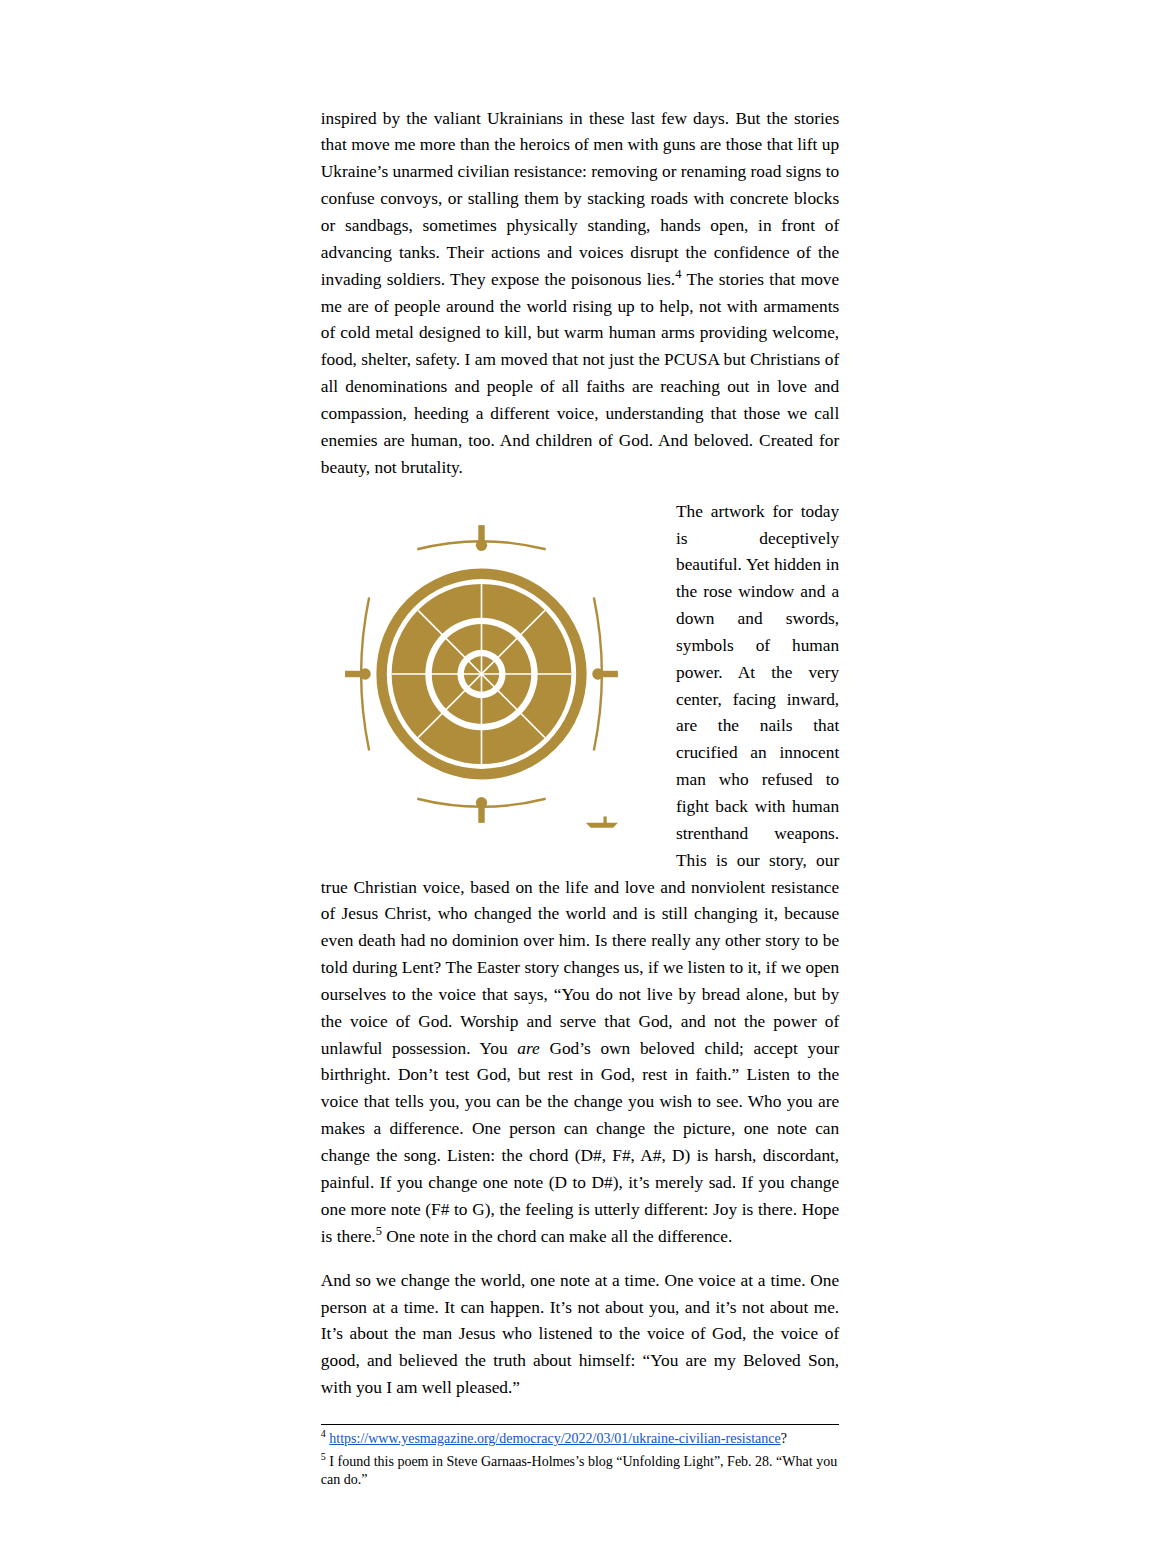inspired by the valiant Ukrainians in these last few days. But the stories that move me more than the heroics of men with guns are those that lift up Ukraine’s unarmed civilian resistance: removing or renaming road signs to confuse convoys, or stalling them by stacking roads with concrete blocks or sandbags, sometimes physically standing, hands open, in front of advancing tanks. Their actions and voices disrupt the confidence of the invading soldiers. They expose the poisonous lies.4 The stories that move me are of people around the world rising up to help, not with armaments of cold metal designed to kill, but warm human arms providing welcome, food, shelter, safety. I am moved that not just the PCUSA but Christians of all denominations and people of all faiths are reaching out in love and compassion, heeding a different voice, understanding that those we call enemies are human, too. And children of God. And beloved. Created for beauty, not brutality.
The artwork for today is deceptively beautiful. Yet hidden in the rose window and a down and swords, symbols of human power. At the very center, facing inward, are the nails that crucified an innocent man who refused to fight back with human strenthand weapons. This is our story, our true Christian voice, based on the life and love and nonviolent resistance of Jesus Christ, who changed the world and is still changing it, because even death had no dominion over him. Is there really any other story to be told during Lent? The Easter story changes us, if we listen to it, if we open ourselves to the voice that says, “You do not live by bread alone, but by the voice of God. Worship and serve that God, and not the power of unlawful possession. You are God’s own beloved child; accept your birthright. Don’t test God, but rest in God, rest in faith.” Listen to the voice that tells you, you can be the change you wish to see. Who you are makes a difference. One person can change the picture, one note can change the song. Listen: the chord (D#, F#, A#, D) is harsh, discordant, painful. If you change one note (D to D#), it’s merely sad. If you change one more note (F# to G), the feeling is utterly different: Joy is there. Hope is there.5 One note in the chord can make all the difference.
And so we change the world, one note at a time. One voice at a time. One person at a time. It can happen. It’s not about you, and it’s not about me. It’s about the man Jesus who listened to the voice of God, the voice of good, and believed the truth about himself: “You are my Beloved Son, with you I am well pleased.”
4 https://www.yesmagazine.org/democracy/2022/03/01/ukraine-civilian-resistance?
5 I found this poem in Steve Garnaas-Holmes’s blog “Unfolding Light”, Feb. 28. “What you can do.”